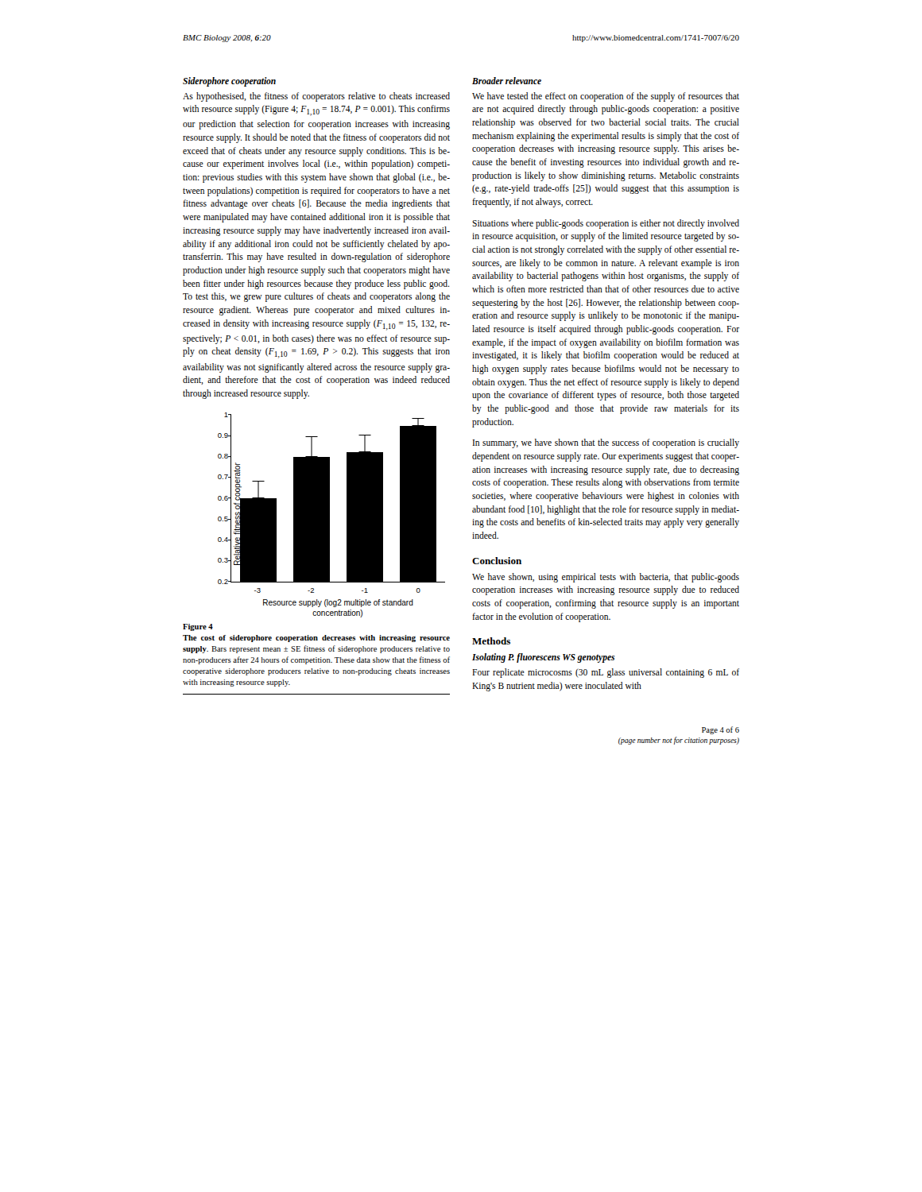BMC Biology 2008, 6:20
http://www.biomedcentral.com/1741-7007/6/20
Siderophore cooperation
As hypothesised, the fitness of cooperators relative to cheats increased with resource supply (Figure 4; F1,10 = 18.74, P = 0.001). This confirms our prediction that selection for cooperation increases with increasing resource supply. It should be noted that the fitness of cooperators did not exceed that of cheats under any resource supply conditions. This is because our experiment involves local (i.e., within population) competition: previous studies with this system have shown that global (i.e., between populations) competition is required for cooperators to have a net fitness advantage over cheats [6]. Because the media ingredients that were manipulated may have contained additional iron it is possible that increasing resource supply may have inadvertently increased iron availability if any additional iron could not be sufficiently chelated by apotransferrin. This may have resulted in down-regulation of siderophore production under high resource supply such that cooperators might have been fitter under high resources because they produce less public good. To test this, we grew pure cultures of cheats and cooperators along the resource gradient. Whereas pure cooperator and mixed cultures increased in density with increasing resource supply (F1,10 = 15, 132, respectively; P < 0.01, in both cases) there was no effect of resource supply on cheat density (F1,10 = 1.69, P > 0.2). This suggests that iron availability was not significantly altered across the resource supply gradient, and therefore that the cost of cooperation was indeed reduced through increased resource supply.
Relative fitness of cooperator
1
0.9
0.8
0.7
0.6
0.5
0.4
0.3
0.2
-3
-2
-1
0
Resource supply (log2 multiple of standard
concentration)
Figure 4
The cost of siderophore cooperation decreases with increasing resource supply. Bars represent mean ± SE fitness of siderophore producers relative to non-producers after 24 hours of competition. These data show that the fitness of cooperative siderophore producers relative to non-producing cheats increases with increasing resource supply.
Broader relevance
We have tested the effect on cooperation of the supply of resources that are not acquired directly through public-goods cooperation: a positive relationship was observed for two bacterial social traits. The crucial mechanism explaining the experimental results is simply that the cost of cooperation decreases with increasing resource supply. This arises because the benefit of investing resources into individual growth and reproduction is likely to show diminishing returns. Metabolic constraints (e.g., rate-yield trade-offs [25]) would suggest that this assumption is frequently, if not always, correct.
Situations where public-goods cooperation is either not directly involved in resource acquisition, or supply of the limited resource targeted by social action is not strongly correlated with the supply of other essential resources, are likely to be common in nature. A relevant example is iron availability to bacterial pathogens within host organisms, the supply of which is often more restricted than that of other resources due to active sequestering by the host [26]. However, the relationship between cooperation and resource supply is unlikely to be monotonic if the manipulated resource is itself acquired through public-goods cooperation. For example, if the impact of oxygen availability on biofilm formation was investigated, it is likely that biofilm cooperation would be reduced at high oxygen supply rates because biofilms would not be necessary to obtain oxygen. Thus the net effect of resource supply is likely to depend upon the covariance of different types of resource, both those targeted by the public-good and those that provide raw materials for its production.
In summary, we have shown that the success of cooperation is crucially dependent on resource supply rate. Our experiments suggest that cooperation increases with increasing resource supply rate, due to decreasing costs of cooperation. These results along with observations from termite societies, where cooperative behaviours were highest in colonies with abundant food [10], highlight that the role for resource supply in mediating the costs and benefits of kin-selected traits may apply very generally indeed.
Conclusion
We have shown, using empirical tests with bacteria, that public-goods cooperation increases with increasing resource supply due to reduced costs of cooperation, confirming that resource supply is an important factor in the evolution of cooperation.
Methods
Isolating P. fluorescens WS genotypes
Four replicate microcosms (30 mL glass universal containing 6 mL of King's B nutrient media) were inoculated with
Page 4 of 6
(page number not for citation purposes)